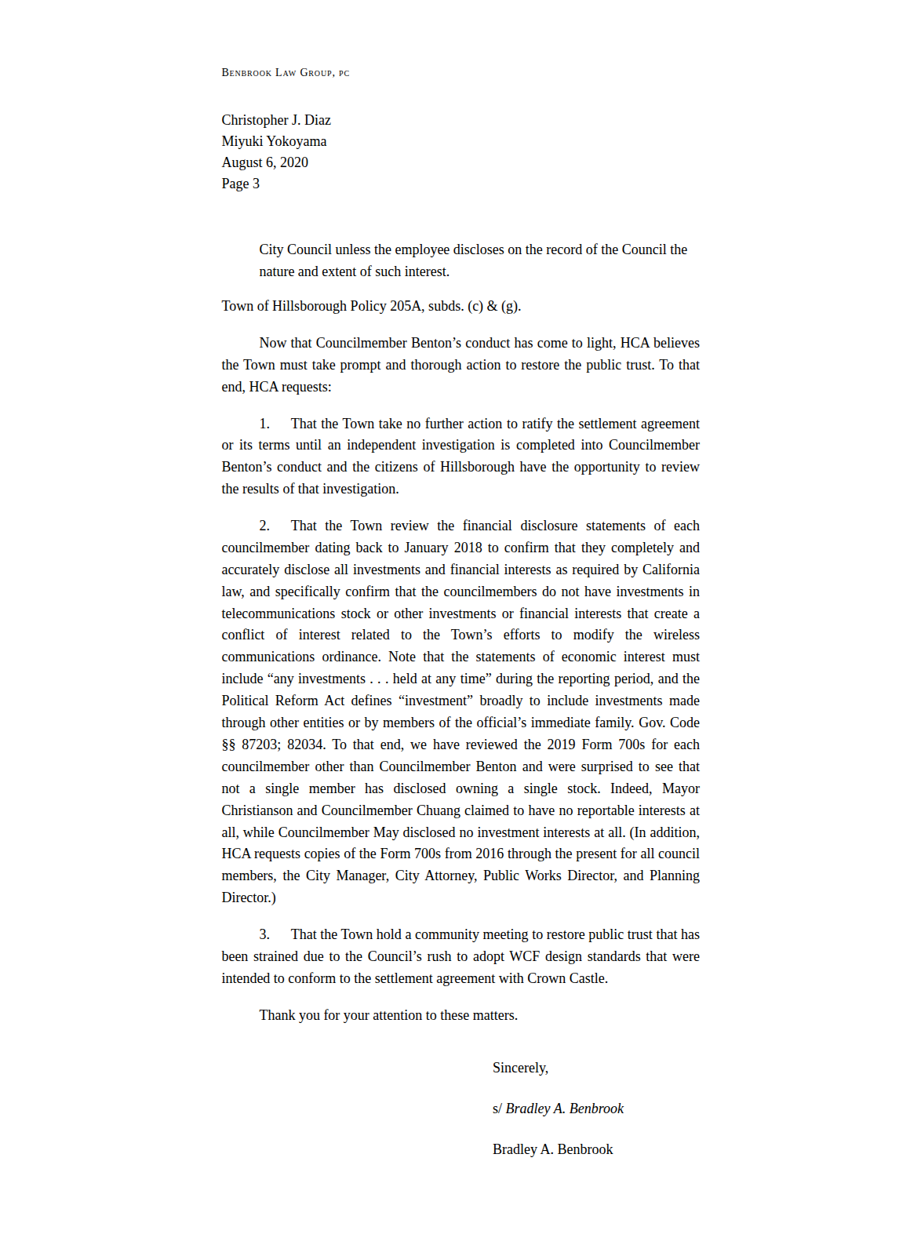Benbrook Law Group, pc
Christopher J. Diaz
Miyuki Yokoyama
August 6, 2020
Page 3
City Council unless the employee discloses on the record of the Council the
nature and extent of such interest.
Town of Hillsborough Policy 205A, subds. (c) & (g).
Now that Councilmember Benton’s conduct has come to light, HCA believes the Town must take prompt and thorough action to restore the public trust. To that end, HCA requests:
1. That the Town take no further action to ratify the settlement agreement or its terms until an independent investigation is completed into Councilmember Benton’s conduct and the citizens of Hillsborough have the opportunity to review the results of that investigation.
2. That the Town review the financial disclosure statements of each councilmember dating back to January 2018 to confirm that they completely and accurately disclose all investments and financial interests as required by California law, and specifically confirm that the councilmembers do not have investments in telecommunications stock or other investments or financial interests that create a conflict of interest related to the Town’s efforts to modify the wireless communications ordinance. Note that the statements of economic interest must include “any investments . . . held at any time” during the reporting period, and the Political Reform Act defines “investment” broadly to include investments made through other entities or by members of the official’s immediate family. Gov. Code §§ 87203; 82034. To that end, we have reviewed the 2019 Form 700s for each councilmember other than Councilmember Benton and were surprised to see that not a single member has disclosed owning a single stock. Indeed, Mayor Christianson and Councilmember Chuang claimed to have no reportable interests at all, while Councilmember May disclosed no investment interests at all. (In addition, HCA requests copies of the Form 700s from 2016 through the present for all council members, the City Manager, City Attorney, Public Works Director, and Planning Director.)
3. That the Town hold a community meeting to restore public trust that has been strained due to the Council’s rush to adopt WCF design standards that were intended to conform to the settlement agreement with Crown Castle.
Thank you for your attention to these matters.
Sincerely,
s/ Bradley A. Benbrook
Bradley A. Benbrook